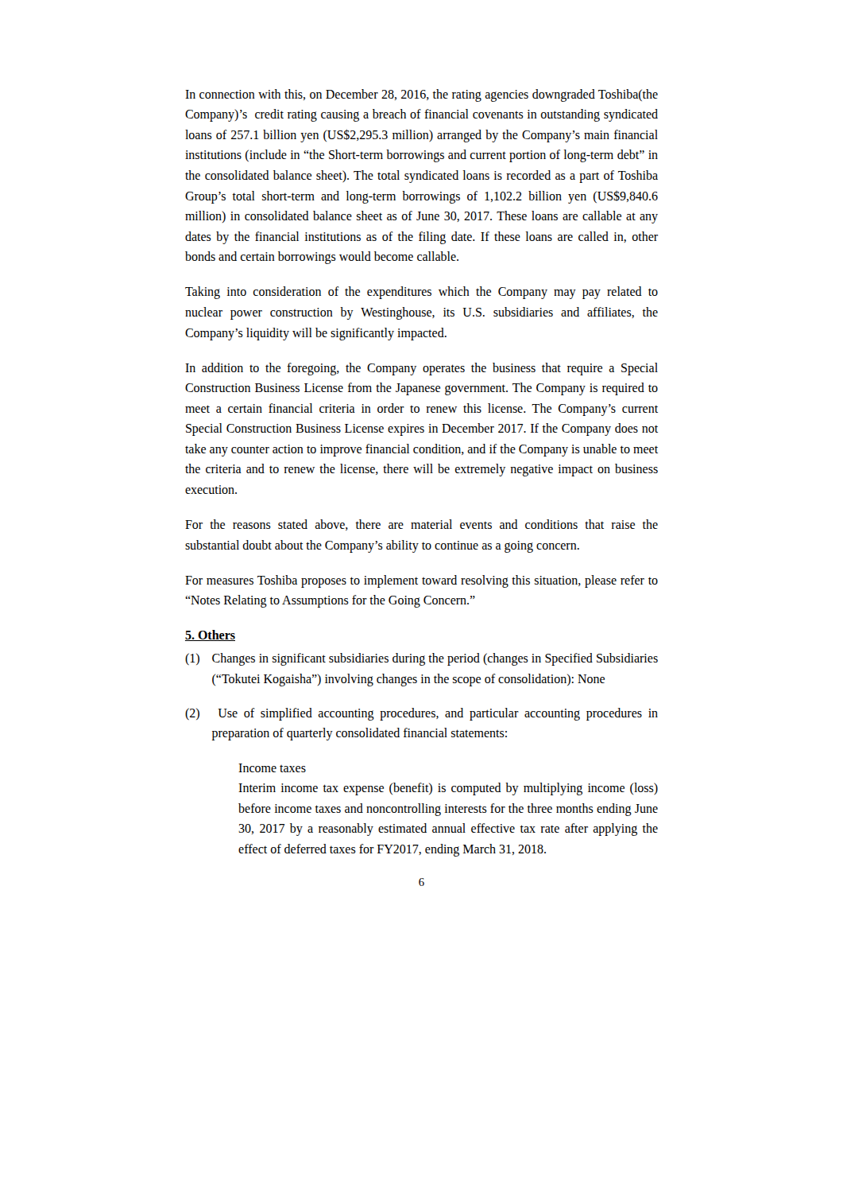In connection with this, on December 28, 2016, the rating agencies downgraded Toshiba(the Company)’s credit rating causing a breach of financial covenants in outstanding syndicated loans of 257.1 billion yen (US$2,295.3 million) arranged by the Company’s main financial institutions (include in “the Short-term borrowings and current portion of long-term debt” in the consolidated balance sheet). The total syndicated loans is recorded as a part of Toshiba Group’s total short-term and long-term borrowings of 1,102.2 billion yen (US$9,840.6 million) in consolidated balance sheet as of June 30, 2017. These loans are callable at any dates by the financial institutions as of the filing date. If these loans are called in, other bonds and certain borrowings would become callable.
Taking into consideration of the expenditures which the Company may pay related to nuclear power construction by Westinghouse, its U.S. subsidiaries and affiliates, the Company’s liquidity will be significantly impacted.
In addition to the foregoing, the Company operates the business that require a Special Construction Business License from the Japanese government. The Company is required to meet a certain financial criteria in order to renew this license. The Company’s current Special Construction Business License expires in December 2017. If the Company does not take any counter action to improve financial condition, and if the Company is unable to meet the criteria and to renew the license, there will be extremely negative impact on business execution.
For the reasons stated above, there are material events and conditions that raise the substantial doubt about the Company’s ability to continue as a going concern.
For measures Toshiba proposes to implement toward resolving this situation, please refer to “Notes Relating to Assumptions for the Going Concern.”
5. Others
(1) Changes in significant subsidiaries during the period (changes in Specified Subsidiaries (“Tokutei Kogaisha”) involving changes in the scope of consolidation): None
(2) Use of simplified accounting procedures, and particular accounting procedures in preparation of quarterly consolidated financial statements:
Income taxes
Interim income tax expense (benefit) is computed by multiplying income (loss) before income taxes and noncontrolling interests for the three months ending June 30, 2017 by a reasonably estimated annual effective tax rate after applying the effect of deferred taxes for FY2017, ending March 31, 2018.
6